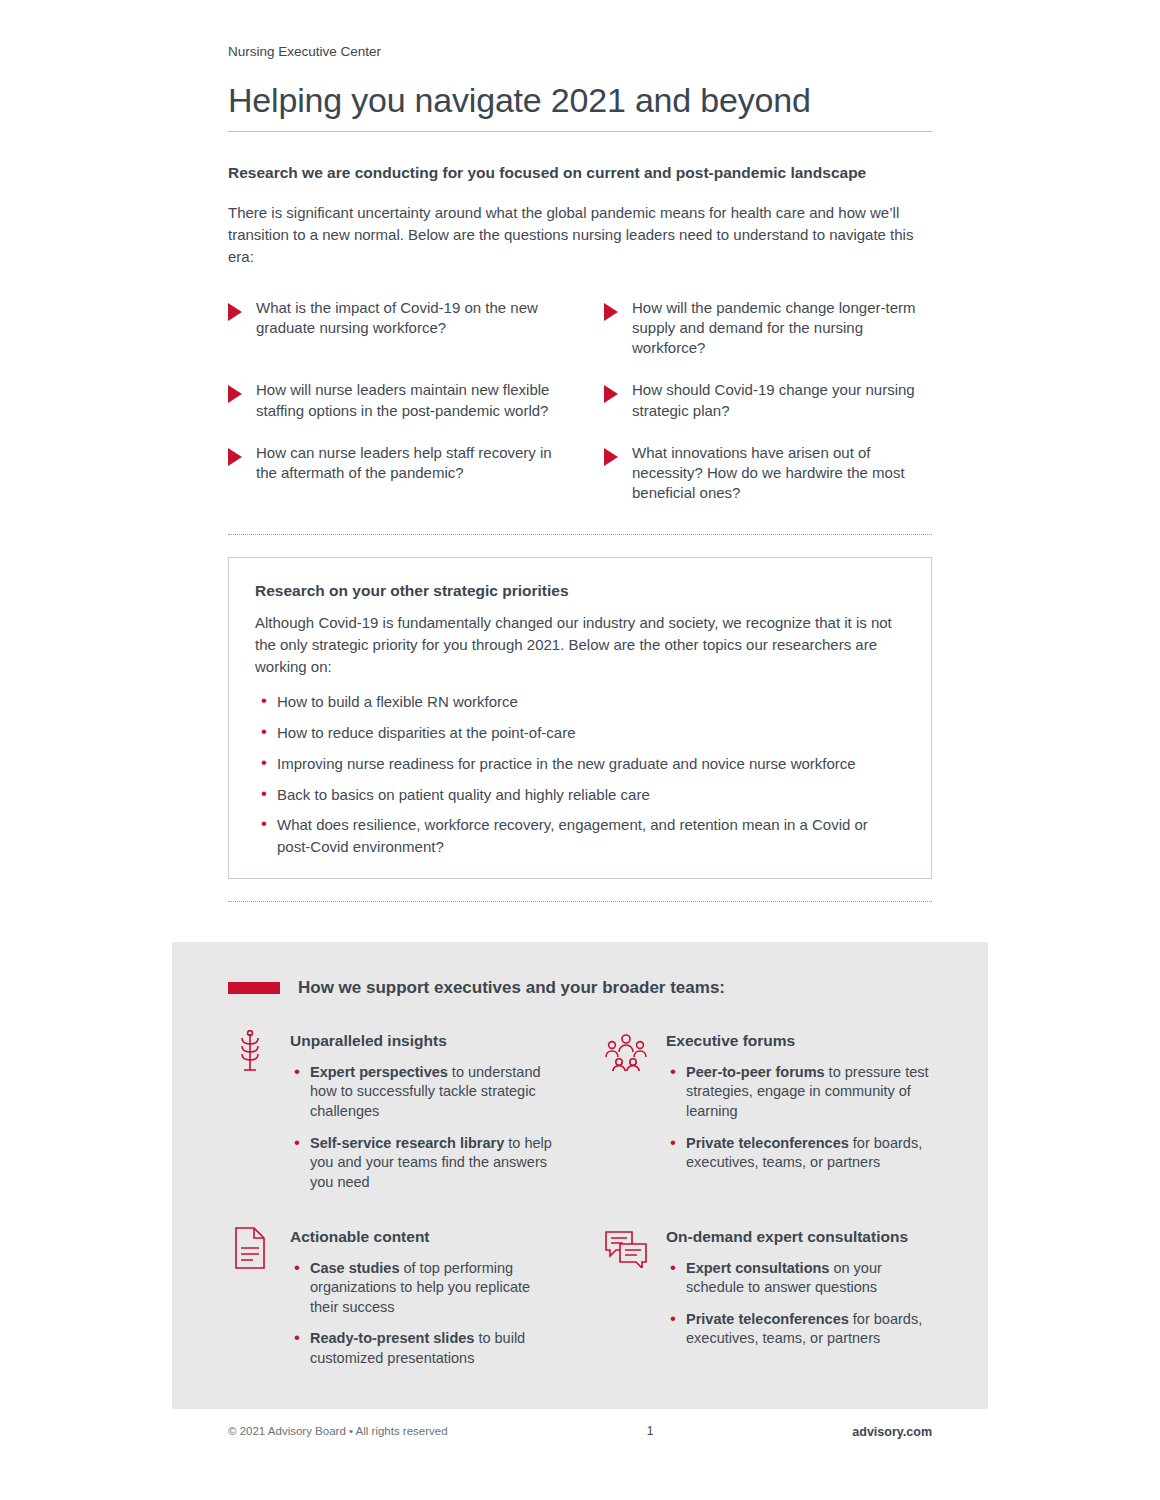Nursing Executive Center
Helping you navigate 2021 and beyond
Research we are conducting for you focused on current and post-pandemic landscape
There is significant uncertainty around what the global pandemic means for health care and how we’ll transition to a new normal. Below are the questions nursing leaders need to understand to navigate this era:
What is the impact of Covid-19 on the new graduate nursing workforce?
How will the pandemic change longer-term supply and demand for the nursing workforce?
How will nurse leaders maintain new flexible staffing options in the post-pandemic world?
How should Covid-19 change your nursing strategic plan?
How can nurse leaders help staff recovery in the aftermath of the pandemic?
What innovations have arisen out of necessity? How do we hardwire the most beneficial ones?
Research on your other strategic priorities
Although Covid-19 is fundamentally changed our industry and society, we recognize that it is not the only strategic priority for you through 2021. Below are the other topics our researchers are working on:
How to build a flexible RN workforce
How to reduce disparities at the point-of-care
Improving nurse readiness for practice in the new graduate and novice nurse workforce
Back to basics on patient quality and highly reliable care
What does resilience, workforce recovery, engagement, and retention mean in a Covid or post-Covid environment?
How we support executives and your broader teams:
Unparalleled insights
Expert perspectives to understand how to successfully tackle strategic challenges
Self-service research library to help you and your teams find the answers you need
Executive forums
Peer-to-peer forums to pressure test strategies, engage in community of learning
Private teleconferences for boards, executives, teams, or partners
Actionable content
Case studies of top performing organizations to help you replicate their success
Ready-to-present slides to build customized presentations
On-demand expert consultations
Expert consultations on your schedule to answer questions
Private teleconferences for boards, executives, teams, or partners
© 2021 Advisory Board • All rights reserved
1
advisory.com